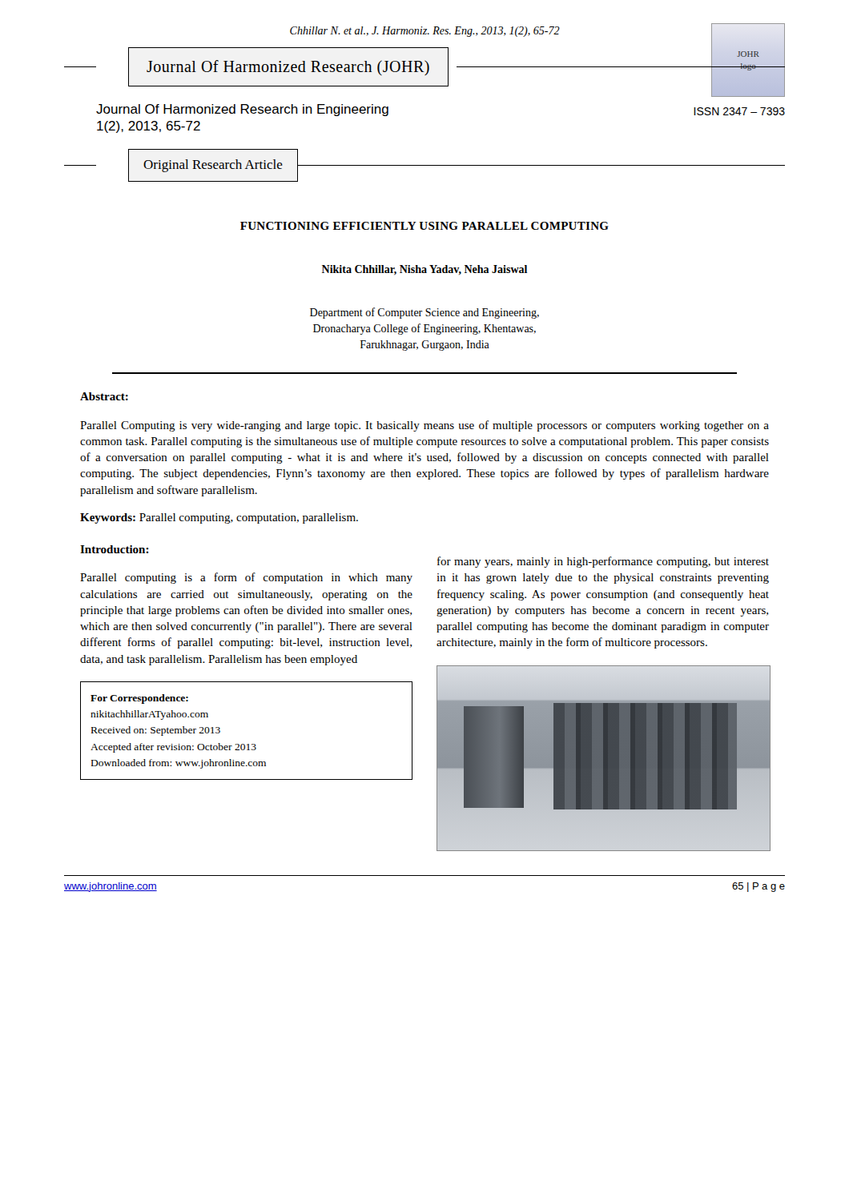Chhillar N. et al., J. Harmoniz. Res. Eng., 2013, 1(2), 65-72
JOHR
logo
Journal Of Harmonized Research (JOHR)
ISSN 2347 – 7393
Journal Of Harmonized Research in Engineering
1(2), 2013, 65-72
Original Research Article
FUNCTIONING EFFICIENTLY USING PARALLEL COMPUTING
Nikita Chhillar, Nisha Yadav, Neha Jaiswal
Department of Computer Science and Engineering,
Dronacharya College of Engineering, Khentawas,
Farukhnagar, Gurgaon, India
Abstract:
Parallel Computing is very wide-ranging and large topic. It basically means use of multiple processors or computers working together on a common task. Parallel computing is the simultaneous use of multiple compute resources to solve a computational problem. This paper consists of a conversation on parallel computing - what it is and where it's used, followed by a discussion on concepts connected with parallel computing. The subject dependencies, Flynn’s taxonomy are then explored. These topics are followed by types of parallelism hardware parallelism and software parallelism.
Keywords: Parallel computing, computation, parallelism.
Introduction:
Parallel computing is a form of computation in which many calculations are carried out simultaneously, operating on the principle that large problems can often be divided into smaller ones, which are then solved concurrently ("in parallel"). There are several different forms of parallel computing: bit-level, instruction level, data, and task parallelism. Parallelism has been employed
For Correspondence:
nikitachhillarATyahoo.com
Received on: September 2013
Accepted after revision: October 2013
Downloaded from: www.johronline.com
for many years, mainly in high-performance computing, but interest in it has grown lately due to the physical constraints preventing frequency scaling. As power consumption (and consequently heat generation) by computers has become a concern in recent years, parallel computing has become the dominant paradigm in computer architecture, mainly in the form of multicore processors.
www.johronline.com
65 | P a g e